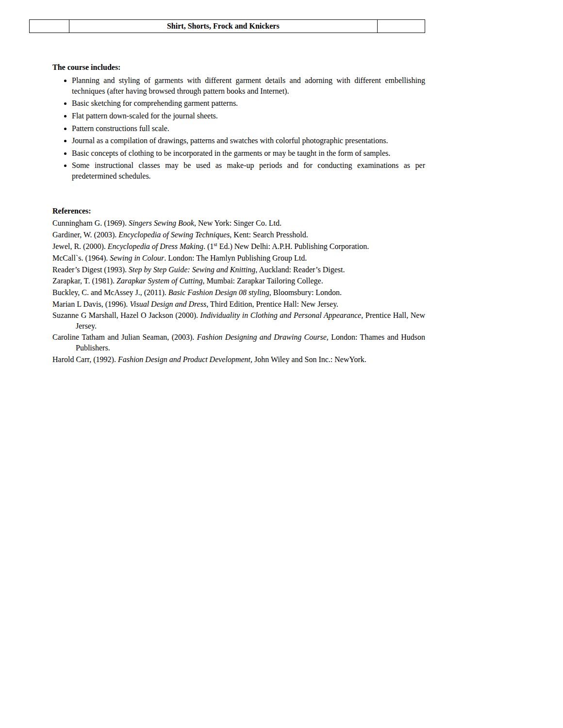| | Shirt, Shorts, Frock and Knickers | |
The course includes:
Planning and styling of garments with different garment details and adorning with different embellishing techniques (after having browsed through pattern books and Internet).
Basic sketching for comprehending garment patterns.
Flat pattern down-scaled for the journal sheets.
Pattern constructions full scale.
Journal as a compilation of drawings, patterns and swatches with colorful photographic presentations.
Basic concepts of clothing to be incorporated in the garments or may be taught in the form of samples.
Some instructional classes may be used as make-up periods and for conducting examinations as per predetermined schedules.
References:
Cunningham G. (1969). Singers Sewing Book, New York: Singer Co. Ltd.
Gardiner, W. (2003). Encyclopedia of Sewing Techniques, Kent: Search Presshold.
Jewel, R. (2000). Encyclopedia of Dress Making. (1st Ed.) New Delhi: A.P.H. Publishing Corporation.
McCall`s. (1964). Sewing in Colour. London: The Hamlyn Publishing Group Ltd.
Reader’s Digest (1993). Step by Step Guide: Sewing and Knitting, Auckland: Reader’s Digest.
Zarapkar, T. (1981). Zarapkar System of Cutting, Mumbai: Zarapkar Tailoring College.
Buckley, C. and McAssey J., (2011). Basic Fashion Design 08 styling, Bloomsbury: London.
Marian L Davis, (1996). Visual Design and Dress, Third Edition, Prentice Hall: New Jersey.
Suzanne G Marshall, Hazel O Jackson (2000). Individuality in Clothing and Personal Appearance, Prentice Hall, New Jersey.
Caroline Tatham and Julian Seaman, (2003). Fashion Designing and Drawing Course, London: Thames and Hudson Publishers.
Harold Carr, (1992). Fashion Design and Product Development, John Wiley and Son Inc.: NewYork.